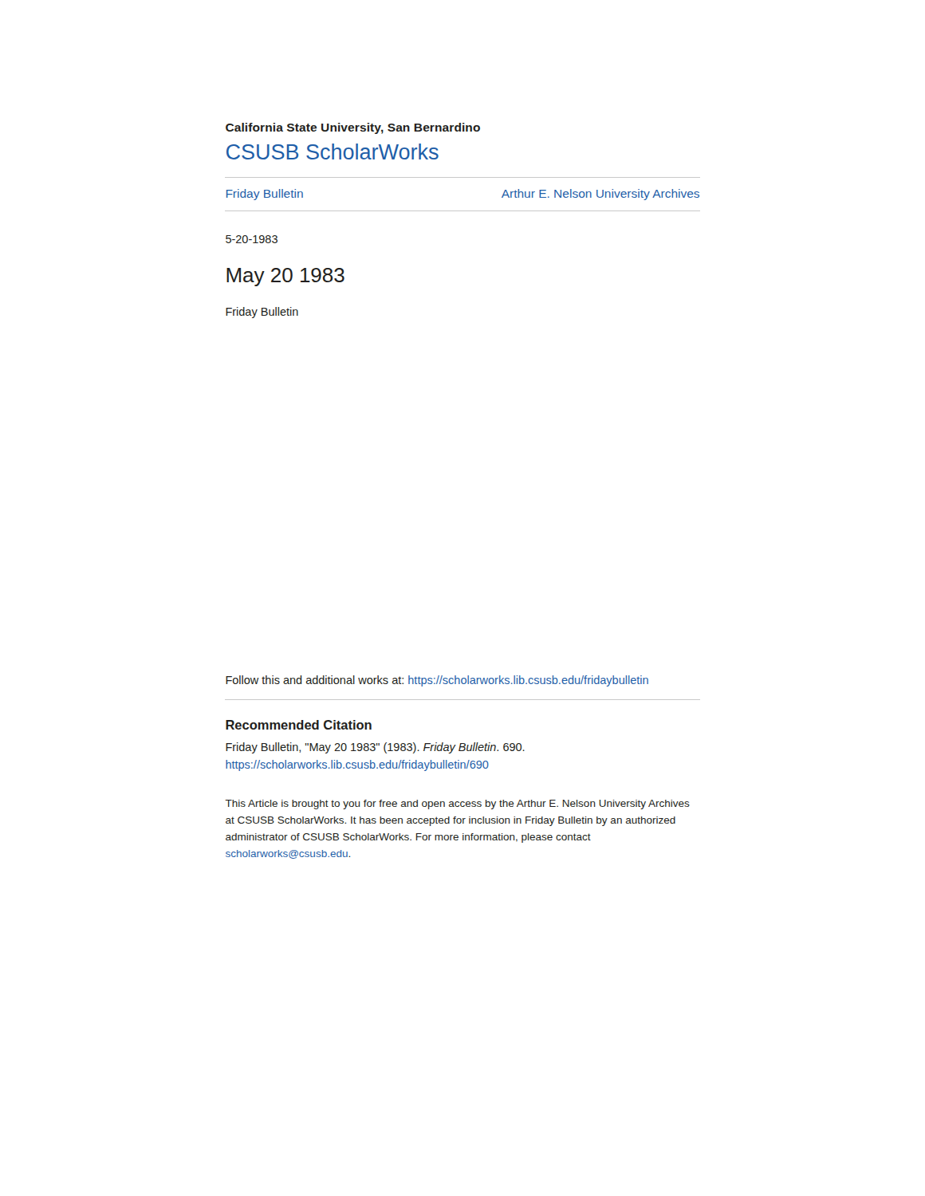California State University, San Bernardino
CSUSB ScholarWorks
Friday Bulletin Arthur E. Nelson University Archives
5-20-1983
May 20 1983
Friday Bulletin
Follow this and additional works at: https://scholarworks.lib.csusb.edu/fridaybulletin
Recommended Citation
Friday Bulletin, "May 20 1983" (1983). Friday Bulletin. 690.
https://scholarworks.lib.csusb.edu/fridaybulletin/690
This Article is brought to you for free and open access by the Arthur E. Nelson University Archives at CSUSB ScholarWorks. It has been accepted for inclusion in Friday Bulletin by an authorized administrator of CSUSB ScholarWorks. For more information, please contact scholarworks@csusb.edu.